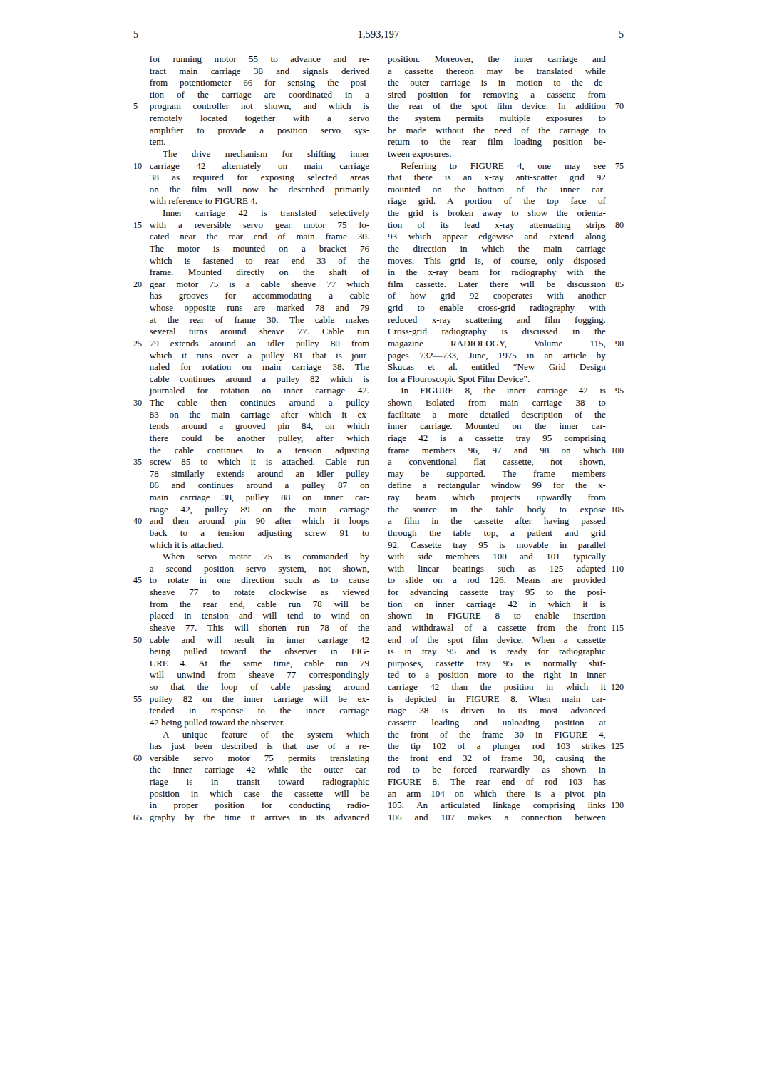5
1,593,197
5
for running motor 55 to advance and re-
tract main carriage 38 and signals derived
from potentiometer 66 for sensing the posi-
tion of the carriage are coordinated in a
5 program controller not shown, and which is
remotely located together with a servo
amplifier to provide a position servo sys-
tem.
The drive mechanism for shifting inner
10 carriage 42 alternately on main carriage
38 as required for exposing selected areas
on the film will now be described primarily
with reference to FIGURE 4.
Inner carriage 42 is translated selectively
15 with a reversible servo gear motor 75 lo-
cated near the rear end of main frame 30.
The motor is mounted on a bracket 76
which is fastened to rear end 33 of the
frame. Mounted directly on the shaft of
20 gear motor 75 is a cable sheave 77 which
has grooves for accommodating a cable
whose opposite runs are marked 78 and 79
at the rear of frame 30. The cable makes
several turns around sheave 77. Cable run
2579 extends around an idler pulley 80 from
which it runs over a pulley 81 that is jour-
naled for rotation on main carriage 38. The
cable continues around a pulley 82 which is
journaled for rotation on inner carriage 42.
30 The cable then continues around a pulley
83 on the main carriage after which it ex-
tends around a grooved pin 84, on which
there could be another pulley, after which
the cable continues to a tension adjusting
35 screw 85 to which it is attached. Cable run
78 similarly extends around an idler pulley
86 and continues around a pulley 87 on
main carriage 38, pulley 88 on inner car-
riage 42, pulley 89 on the main carriage
40 and then around pin 90 after which it loops
back to a tension adjusting screw 91 to
which it is attached.
When servo motor 75 is commanded by
a second position servo system, not shown,
45 to rotate in one direction such as to cause
sheave 77 to rotate clockwise as viewed
from the rear end, cable run 78 will be
placed in tension and will tend to wind on
sheave 77. This will shorten run 78 of the
50 cable and will result in inner carriage 42
being pulled toward the observer in FIG-
URE 4. At the same time, cable run 79
will unwind from sheave 77 correspondingly
so that the loop of cable passing around
55 pulley 82 on the inner carriage will be ex-
tended in response to the inner carriage
42 being pulled toward the observer.
A unique feature of the system which
has just been described is that use of a re-
60 versible servo motor 75 permits translating
the inner carriage 42 while the outer car-
riage is in transit toward radiographic
position in which case the cassette will be
in proper position for conducting radio-
65 graphy by the time it arrives in its advanced
position. Moreover, the inner carriage and
a cassette thereon may be translated while
the outer carriage is in motion to the de-
sired position for removing a cassette from
70 the rear of the spot film device. In addition
the system permits multiple exposures to
be made without the need of the carriage to
return to the rear film loading position be-
tween exposures.
75 Referring to FIGURE 4, one may see
that there is an x-ray anti-scatter grid 92
mounted on the bottom of the inner car-
riage grid. A portion of the top face of
the grid is broken away to show the orienta-
80 tion of its lead x-ray attenuating strips
93 which appear edgewise and extend along
the direction in which the main carriage
moves. This grid is, of course, only disposed
in the x-ray beam for radiography with the
85 film cassette. Later there will be discussion
of how grid 92 cooperates with another
grid to enable cross-grid radiography with
reduced x-ray scattering and film fogging.
Cross-grid radiography is discussed in the
90 magazine RADIOLOGY, Volume 115,
pages 732—733, June, 1975 in an article by
Skucas et al. entitled “New Grid Design
for a Flouroscopic Spot Film Device”.
95 In FIGURE 8, the inner carriage 42 is
shown isolated from main carriage 38 to
facilitate a more detailed description of the
inner carriage. Mounted on the inner car-
riage 42 is a cassette tray 95 comprising
100 frame members 96, 97 and 98 on which
a conventional flat cassette, not shown,
may be supported. The frame members
define a rectangular window 99 for the x-
ray beam which projects upwardly from
105 the source in the table body to expose
a film in the cassette after having passed
through the table top, a patient and grid
92. Cassette tray 95 is movable in parallel
with side members 100 and 101 typically
110 with linear bearings such as 125 adapted
to slide on a rod 126. Means are provided
for advancing cassette tray 95 to the posi-
tion on inner carriage 42 in which it is
shown in FIGURE 8 to enable insertion
115 and withdrawal of a cassette from the front
end of the spot film device. When a cassette
is in tray 95 and is ready for radiographic
purposes, cassette tray 95 is normally shif-
ted to a position more to the right in inner
120 carriage 42 than the position in which it
is depicted in FIGURE 8. When main car-
riage 38 is driven to its most advanced
cassette loading and unloading position at
the front of the frame 30 in FIGURE 4,
125 the tip 102 of a plunger rod 103 strikes
the front end 32 of frame 30, causing the
rod to be forced rearwardly as shown in
FIGURE 8. The rear end of rod 103 has
an arm 104 on which there is a pivot pin
130105. An articulated linkage comprising links
106 and 107 makes a connection between